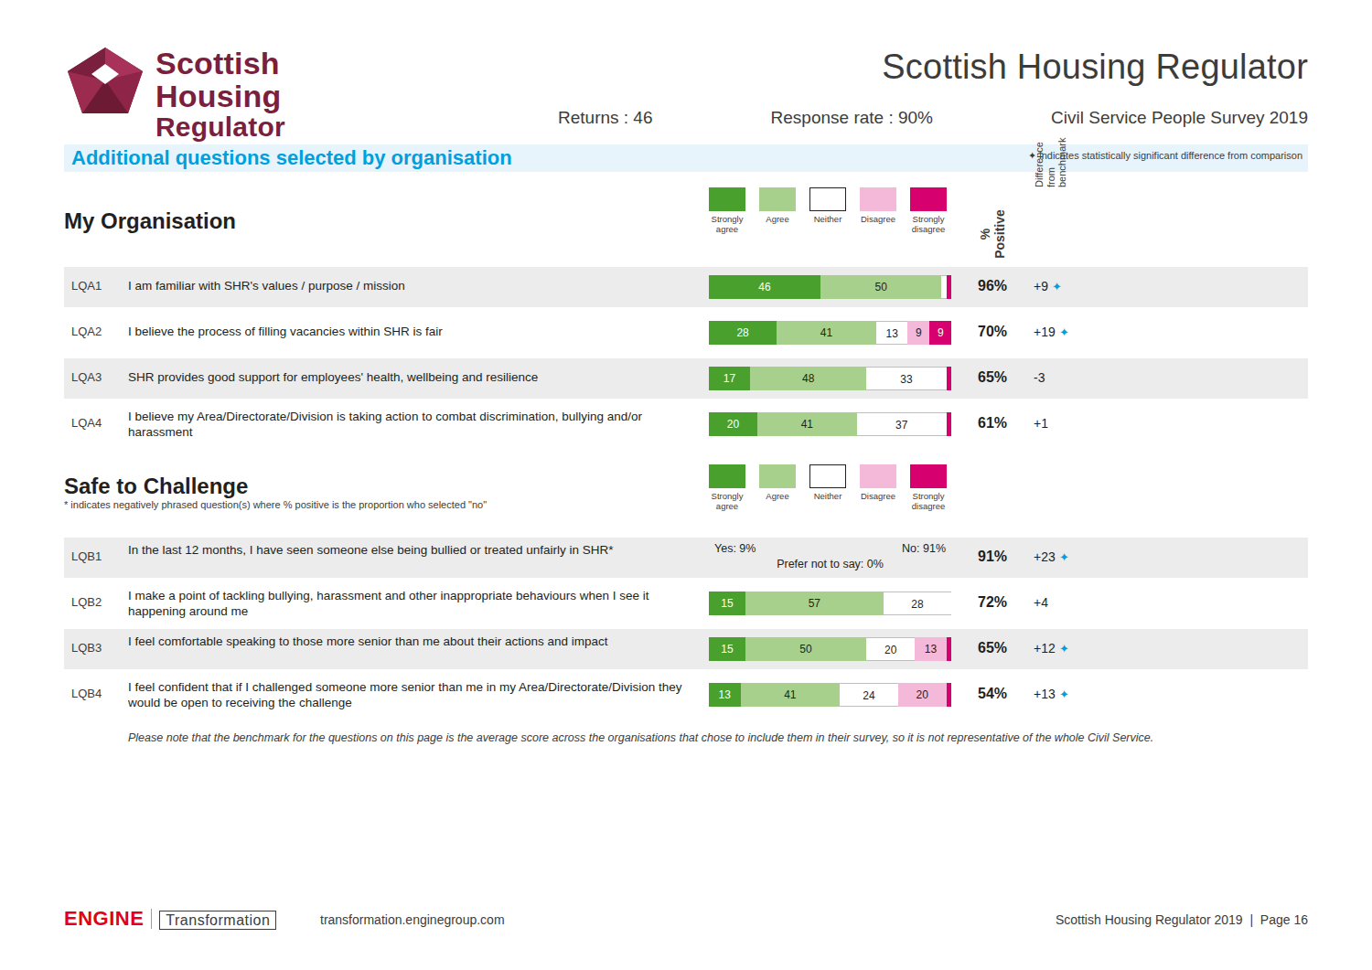Scottish Housing
Regulator
Scottish Housing Regulator
Returns : 46 Response rate : 90% Civil Service People Survey 2019
Additional questions selected by organisation
✦ indicates statistically significant difference from comparison
My Organisation
Strongly
agree
Agree
Neither
Disagree
Strongly
disagree
% Positive
Difference
from
benchmark
LQA1
I am familiar with SHR's values / purpose / mission
46
50
96%
+9 ✦
LQA2
I believe the process of filling vacancies within SHR is fair
28
41
13
9
9
70%
+19 ✦
LQA3
SHR provides good support for employees' health, wellbeing and resilience
17
48
33
65%
-3
LQA4
I believe my Area/Directorate/Division is taking action to combat discrimination, bullying and/or harassment
20
41
37
61%
+1
Safe to Challenge
* indicates negatively phrased question(s) where % positive is the proportion who selected "no"
Strongly
agree
Agree
Neither
Disagree
Strongly
disagree
LQB1
In the last 12 months, I have seen someone else being bullied or treated unfairly in SHR*
Yes: 9% No: 91%
Prefer not to say: 0%
91%
+23 ✦
LQB2
I make a point of tackling bullying, harassment and other inappropriate behaviours when I see it happening around me
15
57
28
72%
+4
LQB3
I feel comfortable speaking to those more senior than me about their actions and impact
15
50
20
13
65%
+12 ✦
LQB4
I feel confident that if I challenged someone more senior than me in my Area/Directorate/Division they would be open to receiving the challenge
13
41
24
20
54%
+13 ✦
Please note that the benchmark for the questions on this page is the average score across the organisations that chose to include them in their survey, so it is not representative of the whole Civil Service.
ENGINE Transformation
transformation.enginegroup.com
Scottish Housing Regulator 2019 | Page 16